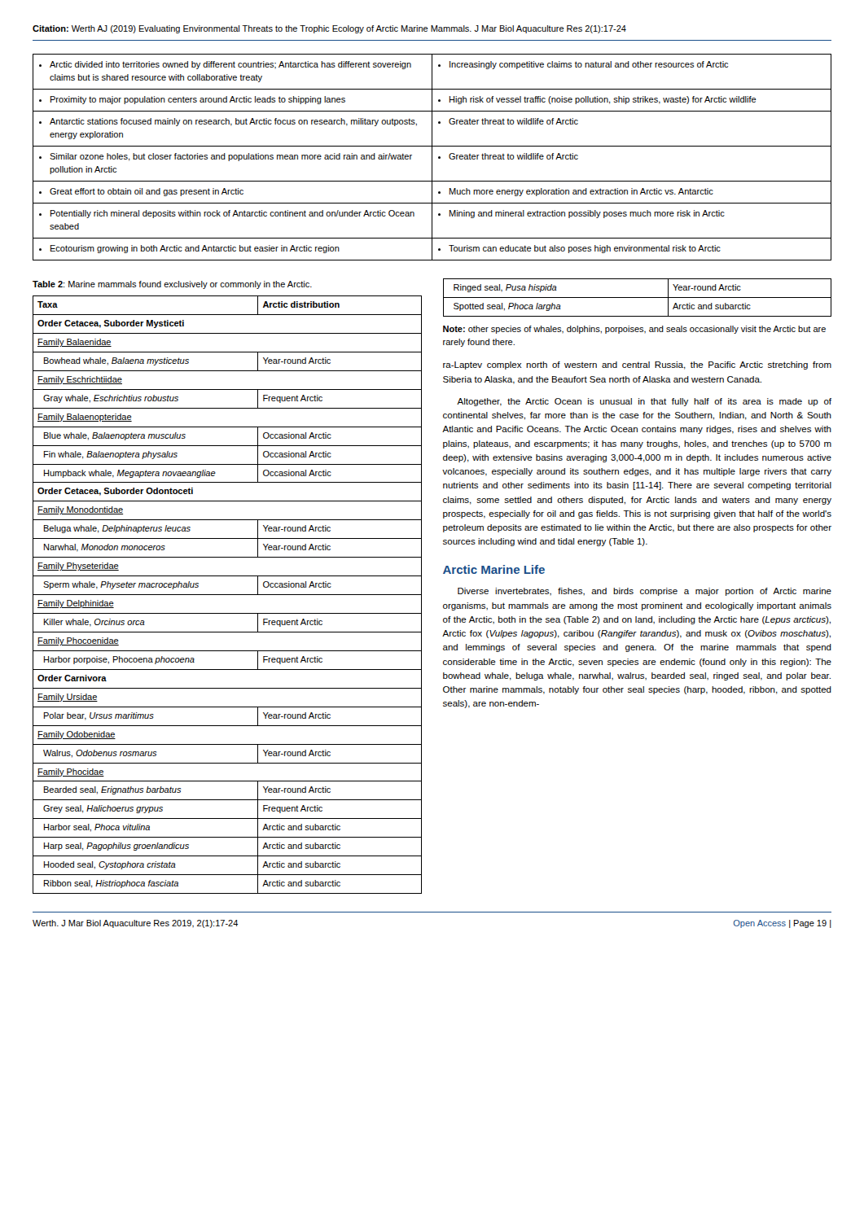Citation: Werth AJ (2019) Evaluating Environmental Threats to the Trophic Ecology of Arctic Marine Mammals. J Mar Biol Aquaculture Res 2(1):17-24
| Arctic divided into territories owned by different countries; Antarctica has different sovereign claims but is shared resource with collaborative treaty | Increasingly competitive claims to natural and other resources of Arctic |
| Proximity to major population centers around Arctic leads to shipping lanes | High risk of vessel traffic (noise pollution, ship strikes, waste) for Arctic wildlife |
| Antarctic stations focused mainly on research, but Arctic focus on research, military outposts, energy exploration | Greater threat to wildlife of Arctic |
| Similar ozone holes, but closer factories and populations mean more acid rain and air/water pollution in Arctic | Greater threat to wildlife of Arctic |
| Great effort to obtain oil and gas present in Arctic | Much more energy exploration and extraction in Arctic vs. Antarctic |
| Potentially rich mineral deposits within rock of Antarctic continent and on/under Arctic Ocean seabed | Mining and mineral extraction possibly poses much more risk in Arctic |
| Ecotourism growing in both Arctic and Antarctic but easier in Arctic region | Tourism can educate but also poses high environmental risk to Arctic |
Table 2: Marine mammals found exclusively or commonly in the Arctic.
| Taxa | Arctic distribution |
| Order Cetacea, Suborder Mysticeti |
| Family Balaenidae |
| Bowhead whale, Balaena mysticetus | Year-round Arctic |
| Family Eschrichtiidae |
| Gray whale, Eschrichtius robustus | Frequent Arctic |
| Family Balaenopteridae |
| Blue whale, Balaenoptera musculus | Occasional Arctic |
| Fin whale, Balaenoptera physalus | Occasional Arctic |
| Humpback whale, Megaptera novaeangliae | Occasional Arctic |
| Order Cetacea, Suborder Odontoceti |
| Family Monodontidae |
| Beluga whale, Delphinapterus leucas | Year-round Arctic |
| Narwhal, Monodon monoceros | Year-round Arctic |
| Family Physeteridae |
| Sperm whale, Physeter macrocephalus | Occasional Arctic |
| Family Delphinidae |
| Killer whale, Orcinus orca | Frequent Arctic |
| Family Phocoenidae |
| Harbor porpoise, Phocoena phocoena | Frequent Arctic |
| Order Carnivora |
| Family Ursidae |
| Polar bear, Ursus maritimus | Year-round Arctic |
| Family Odobenidae |
| Walrus, Odobenus rosmarus | Year-round Arctic |
| Family Phocidae |
| Bearded seal, Erignathus barbatus | Year-round Arctic |
| Grey seal, Halichoerus grypus | Frequent Arctic |
| Harbor seal, Phoca vitulina | Arctic and subarctic |
| Harp seal, Pagophilus groenlandicus | Arctic and subarctic |
| Hooded seal, Cystophora cristata | Arctic and subarctic |
| Ribbon seal, Histriophoca fasciata | Arctic and subarctic |
| Ringed seal, Pusa hispida | Year-round Arctic |
| Spotted seal, Phoca largha | Arctic and subarctic |
Note: other species of whales, dolphins, porpoises, and seals occasionally visit the Arctic but are rarely found there.
ra-Laptev complex north of western and central Russia, the Pacific Arctic stretching from Siberia to Alaska, and the Beaufort Sea north of Alaska and western Canada.
Altogether, the Arctic Ocean is unusual in that fully half of its area is made up of continental shelves, far more than is the case for the Southern, Indian, and North & South Atlantic and Pacific Oceans. The Arctic Ocean contains many ridges, rises and shelves with plains, plateaus, and escarpments; it has many troughs, holes, and trenches (up to 5700 m deep), with extensive basins averaging 3,000-4,000 m in depth. It includes numerous active volcanoes, especially around its southern edges, and it has multiple large rivers that carry nutrients and other sediments into its basin [11-14]. There are several competing territorial claims, some settled and others disputed, for Arctic lands and waters and many energy prospects, especially for oil and gas fields. This is not surprising given that half of the world's petroleum deposits are estimated to lie within the Arctic, but there are also prospects for other sources including wind and tidal energy (Table 1).
Arctic Marine Life
Diverse invertebrates, fishes, and birds comprise a major portion of Arctic marine organisms, but mammals are among the most prominent and ecologically important animals of the Arctic, both in the sea (Table 2) and on land, including the Arctic hare (Lepus arcticus), Arctic fox (Vulpes lagopus), caribou (Rangifer tarandus), and musk ox (Ovibos moschatus), and lemmings of several species and genera. Of the marine mammals that spend considerable time in the Arctic, seven species are endemic (found only in this region): The bowhead whale, beluga whale, narwhal, walrus, bearded seal, ringed seal, and polar bear. Other marine mammals, notably four other seal species (harp, hooded, ribbon, and spotted seals), are non-endem-
Werth. J Mar Biol Aquaculture Res 2019, 2(1):17-24
Open Access | Page 19 |